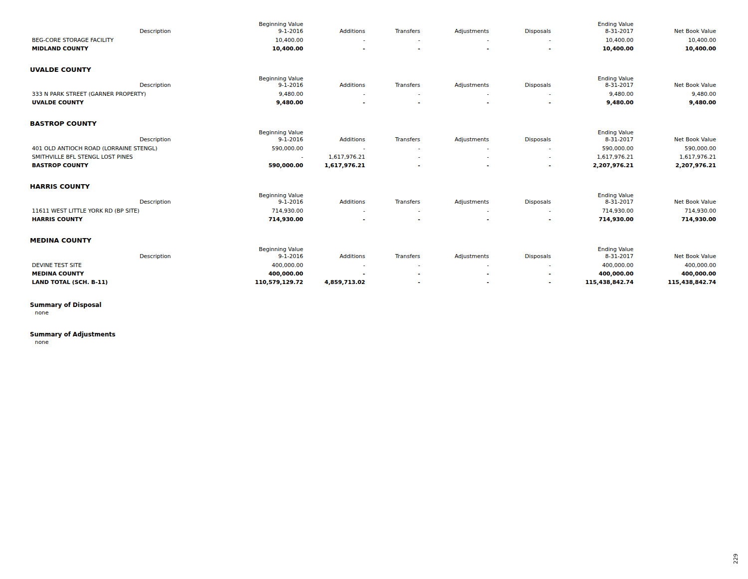| Description | Beginning Value 9-1-2016 | Additions | Transfers | Adjustments | Disposals | Ending Value 8-31-2017 | Net Book Value |
| --- | --- | --- | --- | --- | --- | --- | --- |
| BEG-CORE STORAGE FACILITY | 10,400.00 | - | - | - | - | 10,400.00 | 10,400.00 |
| MIDLAND COUNTY | 10,400.00 | - | - | - | - | 10,400.00 | 10,400.00 |
UVALDE COUNTY
| Description | Beginning Value 9-1-2016 | Additions | Transfers | Adjustments | Disposals | Ending Value 8-31-2017 | Net Book Value |
| --- | --- | --- | --- | --- | --- | --- | --- |
| 333 N PARK STREET (GARNER PROPERTY) | 9,480.00 | - | - | - | - | 9,480.00 | 9,480.00 |
| UVALDE COUNTY | 9,480.00 | - | - | - | - | 9,480.00 | 9,480.00 |
BASTROP COUNTY
| Description | Beginning Value 9-1-2016 | Additions | Transfers | Adjustments | Disposals | Ending Value 8-31-2017 | Net Book Value |
| --- | --- | --- | --- | --- | --- | --- | --- |
| 401 OLD ANTIOCH ROAD (LORRAINE STENGL) | 590,000.00 | - | - | - | - | 590,000.00 | 590,000.00 |
| SMITHVILLE BFL STENGL LOST PINES | - | 1,617,976.21 | - | - | - | 1,617,976.21 | 1,617,976.21 |
| BASTROP COUNTY | 590,000.00 | 1,617,976.21 | - | - | - | 2,207,976.21 | 2,207,976.21 |
HARRIS COUNTY
| Description | Beginning Value 9-1-2016 | Additions | Transfers | Adjustments | Disposals | Ending Value 8-31-2017 | Net Book Value |
| --- | --- | --- | --- | --- | --- | --- | --- |
| 11611 WEST LITTLE YORK RD (BP SITE) | 714,930.00 | - | - | - | - | 714,930.00 | 714,930.00 |
| HARRIS COUNTY | 714,930.00 | - | - | - | - | 714,930.00 | 714,930.00 |
MEDINA COUNTY
| Description | Beginning Value 9-1-2016 | Additions | Transfers | Adjustments | Disposals | Ending Value 8-31-2017 | Net Book Value |
| --- | --- | --- | --- | --- | --- | --- | --- |
| DEVINE TEST SITE | 400,000.00 | - | - | - | - | 400,000.00 | 400,000.00 |
| MEDINA COUNTY | 400,000.00 | - | - | - | - | 400,000.00 | 400,000.00 |
| LAND TOTAL (SCH. B-11) | 110,579,129.72 | 4,859,713.02 | - | - | - | 115,438,842.74 | 115,438,842.74 |
Summary of Disposal
none
Summary of Adjustments
none
229